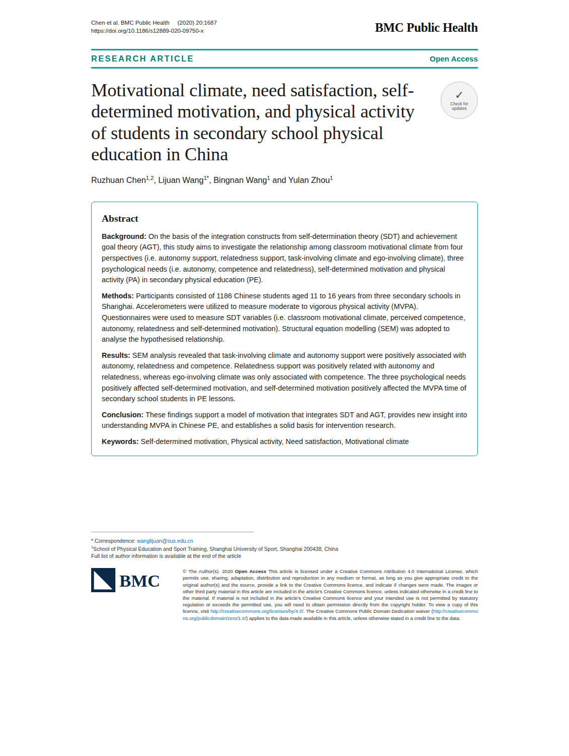Chen et al. BMC Public Health (2020) 20:1687 https://doi.org/10.1186/s12889-020-09750-x
BMC Public Health
Research Article
Open Access
Motivational climate, need satisfaction, self-determined motivation, and physical activity of students in secondary school physical education in China
✓ Check for
updates
Ruzhuan Chen1,2, Lijuan Wang1*, Bingnan Wang1 and Yulan Zhou1
Abstract
Background: On the basis of the integration constructs from self-determination theory (SDT) and achievement goal theory (AGT), this study aims to investigate the relationship among classroom motivational climate from four perspectives (i.e. autonomy support, relatedness support, task-involving climate and ego-involving climate), three psychological needs (i.e. autonomy, competence and relatedness), self-determined motivation and physical activity (PA) in secondary physical education (PE).
Methods: Participants consisted of 1186 Chinese students aged 11 to 16 years from three secondary schools in Shanghai. Accelerometers were utilized to measure moderate to vigorous physical activity (MVPA). Questionnaires were used to measure SDT variables (i.e. classroom motivational climate, perceived competence, autonomy, relatedness and self-determined motivation). Structural equation modelling (SEM) was adopted to analyse the hypothesised relationship.
Results: SEM analysis revealed that task-involving climate and autonomy support were positively associated with autonomy, relatedness and competence. Relatedness support was positively related with autonomy and relatedness, whereas ego-involving climate was only associated with competence. The three psychological needs positively affected self-determined motivation, and self-determined motivation positively affected the MVPA time of secondary school students in PE lessons.
Conclusion: These findings support a model of motivation that integrates SDT and AGT, provides new insight into understanding MVPA in Chinese PE, and establishes a solid basis for intervention research.
Keywords: Self-determined motivation, Physical activity, Need satisfaction, Motivational climate
* Correspondence: wanglijuan@sus.edu.cn
1School of Physical Education and Sport Training, Shanghai University of Sport, Shanghai 200438, China
Full list of author information is available at the end of the article
BMC
© The Author(s). 2020 Open Access This article is licensed under a Creative Commons Attribution 4.0 International License, which permits use, sharing, adaptation, distribution and reproduction in any medium or format, as long as you give appropriate credit to the original author(s) and the source, provide a link to the Creative Commons licence, and indicate if changes were made. The images or other third party material in this article are included in the article's Creative Commons licence, unless indicated otherwise in a credit line to the material. If material is not included in the article's Creative Commons licence and your intended use is not permitted by statutory regulation or exceeds the permitted use, you will need to obtain permission directly from the copyright holder. To view a copy of this licence, visit http://creativecommons.org/licenses/by/4.0/. The Creative Commons Public Domain Dedication waiver (http://creativecommons.org/publicdomain/zero/1.0/) applies to the data made available in this article, unless otherwise stated in a credit line to the data.